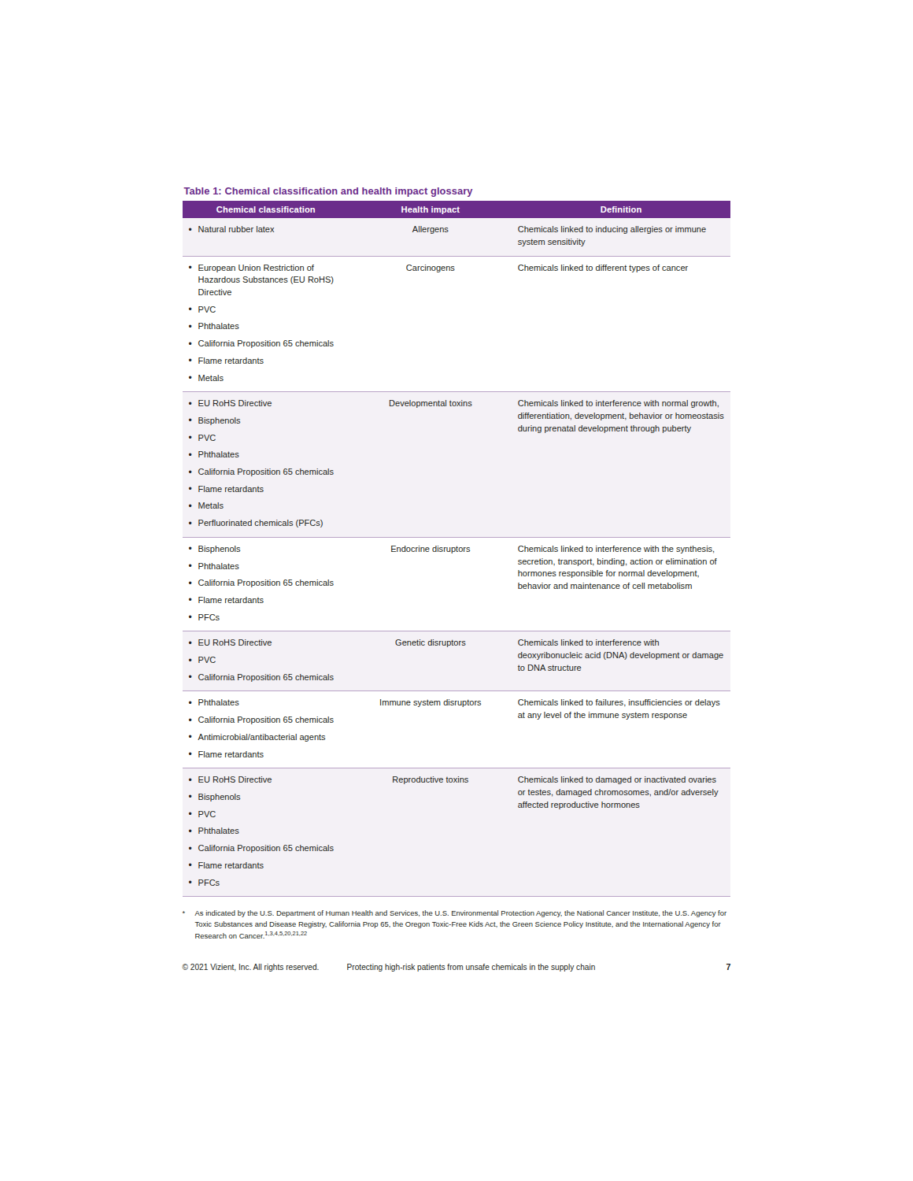Table 1: Chemical classification and health impact glossary
| Chemical classification | Health impact | Definition |
| --- | --- | --- |
| Natural rubber latex | Allergens | Chemicals linked to inducing allergies or immune system sensitivity |
| European Union Restriction of Hazardous Substances (EU RoHS) Directive PVC Phthalates California Proposition 65 chemicals Flame retardants Metals | Carcinogens | Chemicals linked to different types of cancer |
| EU RoHS Directive Bisphenols PVC Phthalates California Proposition 65 chemicals Flame retardants Metals Perfluorinated chemicals (PFCs) | Developmental toxins | Chemicals linked to interference with normal growth, differentiation, development, behavior or homeostasis during prenatal development through puberty |
| Bisphenols Phthalates California Proposition 65 chemicals Flame retardants PFCs | Endocrine disruptors | Chemicals linked to interference with the synthesis, secretion, transport, binding, action or elimination of hormones responsible for normal development, behavior and maintenance of cell metabolism |
| EU RoHS Directive PVC California Proposition 65 chemicals | Genetic disruptors | Chemicals linked to interference with deoxyribonucleic acid (DNA) development or damage to DNA structure |
| Phthalates California Proposition 65 chemicals Antimicrobial/antibacterial agents Flame retardants | Immune system disruptors | Chemicals linked to failures, insufficiencies or delays at any level of the immune system response |
| EU RoHS Directive Bisphenols PVC Phthalates California Proposition 65 chemicals Flame retardants PFCs | Reproductive toxins | Chemicals linked to damaged or inactivated ovaries or testes, damaged chromosomes, and/or adversely affected reproductive hormones |
*
As indicated by the U.S. Department of Human Health and Services, the U.S. Environmental Protection Agency, the National Cancer Institute, the U.S. Agency for Toxic Substances and Disease Registry, California Prop 65, the Oregon Toxic-Free Kids Act, the Green Science Policy Institute, and the International Agency for Research on Cancer.1,3,4,5,20,21,22
© 2021 Vizient, Inc. All rights reserved.
Protecting high-risk patients from unsafe chemicals in the supply chain
7